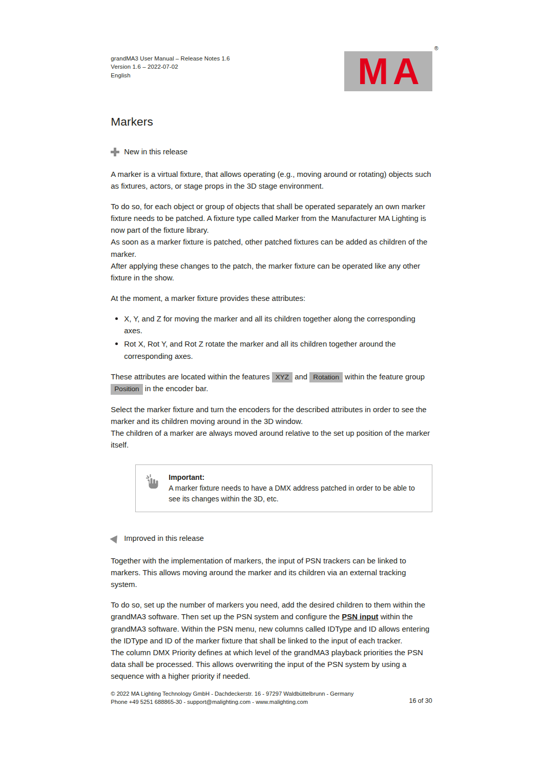grandMA3 User Manual – Release Notes 1.6
Version 1.6 – 2022-07-02
English
MA ®
Markers
New in this release
A marker is a virtual fixture, that allows operating (e.g., moving around or rotating) objects such as fixtures, actors, or stage props in the 3D stage environment.
To do so, for each object or group of objects that shall be operated separately an own marker fixture needs to be patched. A fixture type called Marker from the Manufacturer MA Lighting is now part of the fixture library.
As soon as a marker fixture is patched, other patched fixtures can be added as children of the marker.
After applying these changes to the patch, the marker fixture can be operated like any other fixture in the show.
At the moment, a marker fixture provides these attributes:
X, Y, and Z for moving the marker and all its children together along the corresponding axes.
Rot X, Rot Y, and Rot Z rotate the marker and all its children together around the corresponding axes.
These attributes are located within the features XYZ and Rotation within the feature group Position in the encoder bar.
Select the marker fixture and turn the encoders for the described attributes in order to see the marker and its children moving around in the 3D window.
The children of a marker are always moved around relative to the set up position of the marker itself.
Important:
A marker fixture needs to have a DMX address patched in order to be able to see its changes within the 3D, etc.
Improved in this release
Together with the implementation of markers, the input of PSN trackers can be linked to markers. This allows moving around the marker and its children via an external tracking system.
To do so, set up the number of markers you need, add the desired children to them within the grandMA3 software. Then set up the PSN system and configure the PSN input within the grandMA3 software. Within the PSN menu, new columns called IDType and ID allows entering the IDType and ID of the marker fixture that shall be linked to the input of each tracker.
The column DMX Priority defines at which level of the grandMA3 playback priorities the PSN data shall be processed. This allows overwriting the input of the PSN system by using a sequence with a higher priority if needed.
© 2022 MA Lighting Technology GmbH - Dachdeckerstr. 16 - 97297 Waldbüttelbrunn - Germany
Phone +49 5251 688865-30 - support@malighting.com - www.malighting.com
16 of 30